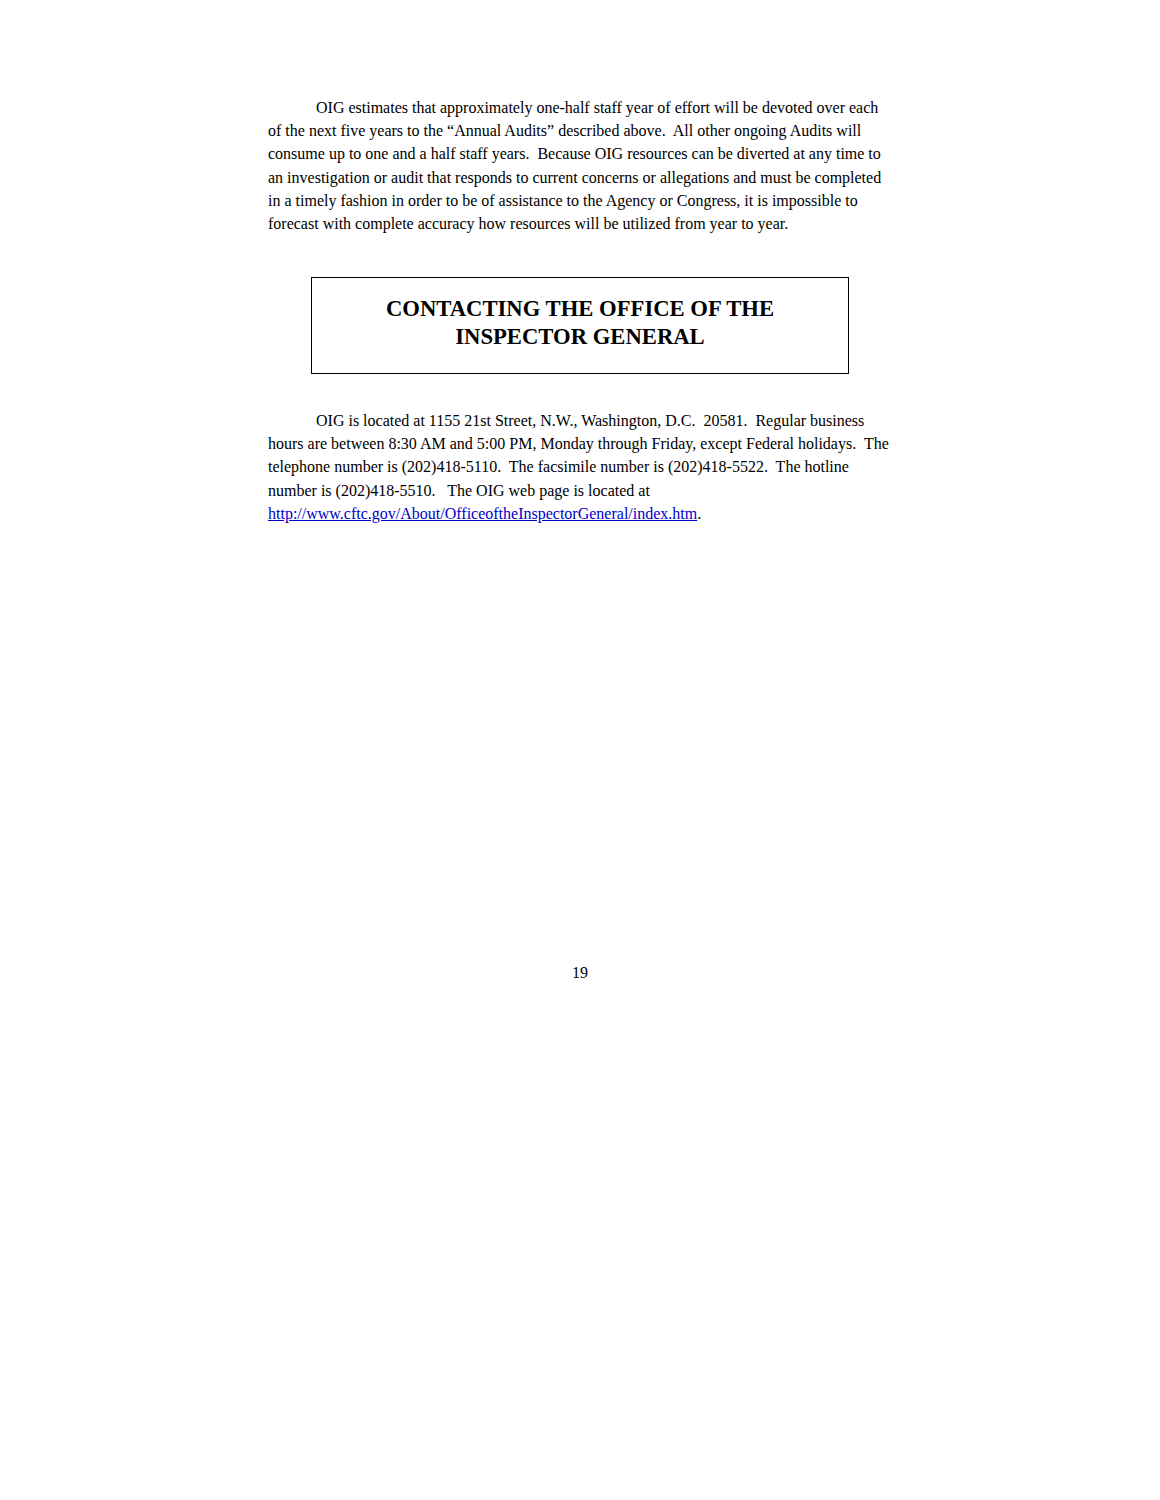OIG estimates that approximately one-half staff year of effort will be devoted over each of the next five years to the “Annual Audits” described above. All other ongoing Audits will consume up to one and a half staff years. Because OIG resources can be diverted at any time to an investigation or audit that responds to current concerns or allegations and must be completed in a timely fashion in order to be of assistance to the Agency or Congress, it is impossible to forecast with complete accuracy how resources will be utilized from year to year.
CONTACTING THE OFFICE OF THE
INSPECTOR GENERAL
OIG is located at 1155 21st Street, N.W., Washington, D.C. 20581. Regular business hours are between 8:30 AM and 5:00 PM, Monday through Friday, except Federal holidays. The telephone number is (202)418-5110. The facsimile number is (202)418-5522. The hotline number is (202)418-5510. The OIG web page is located at http://www.cftc.gov/About/OfficeoftheInspectorGeneral/index.htm.
19